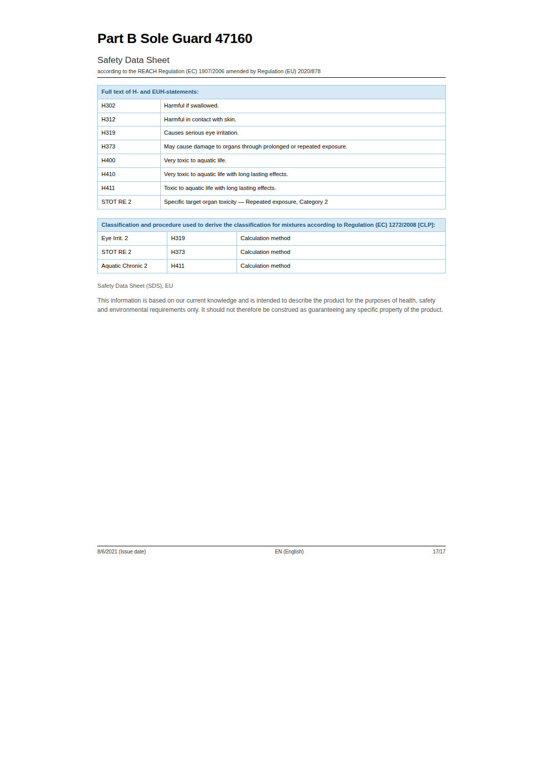Part B Sole Guard 47160
Safety Data Sheet
according to the REACH Regulation (EC) 1907/2006 amended by Regulation (EU) 2020/878
| Full text of H- and EUH-statements: |
| --- |
| H302 | Harmful if swallowed. |
| H312 | Harmful in contact with skin. |
| H319 | Causes serious eye irritation. |
| H373 | May cause damage to organs through prolonged or repeated exposure. |
| H400 | Very toxic to aquatic life. |
| H410 | Very toxic to aquatic life with long lasting effects. |
| H411 | Toxic to aquatic life with long lasting effects. |
| STOT RE 2 | Specific target organ toxicity — Repeated exposure, Category 2 |
| Classification and procedure used to derive the classification for mixtures according to Regulation (EC) 1272/2008 [CLP]: |
| --- |
| Eye Irrit. 2 | H319 | Calculation method |
| STOT RE 2 | H373 | Calculation method |
| Aquatic Chronic 2 | H411 | Calculation method |
Safety Data Sheet (SDS), EU
This information is based on our current knowledge and is intended to describe the product for the purposes of health, safety and environmental requirements only. It should not therefore be construed as guaranteeing any specific property of the product.
8/6/2021 (Issue date) EN (English) 17/17